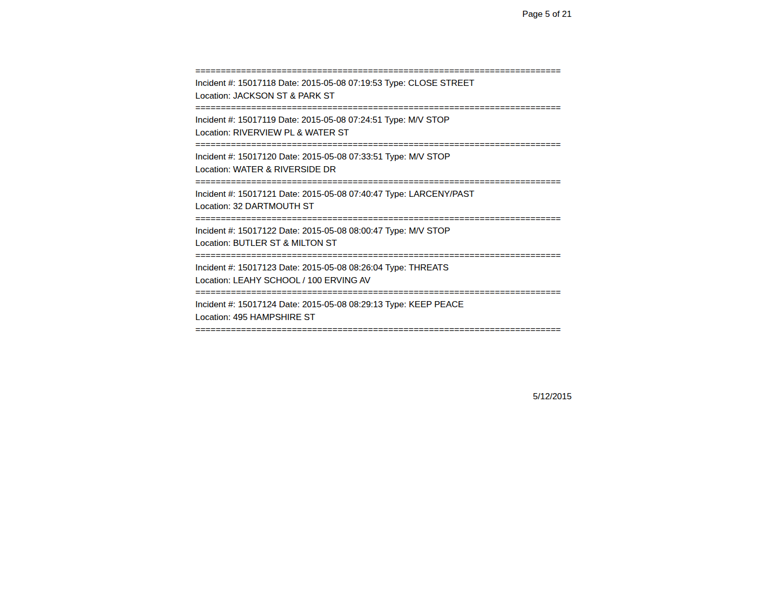Page 5 of 21
========================================================================
Incident #: 15017118 Date: 2015-05-08 07:19:53 Type: CLOSE STREET
Location: JACKSON ST & PARK ST
========================================================================
Incident #: 15017119 Date: 2015-05-08 07:24:51 Type: M/V STOP
Location: RIVERVIEW PL & WATER ST
========================================================================
Incident #: 15017120 Date: 2015-05-08 07:33:51 Type: M/V STOP
Location: WATER & RIVERSIDE DR
========================================================================
Incident #: 15017121 Date: 2015-05-08 07:40:47 Type: LARCENY/PAST
Location: 32 DARTMOUTH ST
========================================================================
Incident #: 15017122 Date: 2015-05-08 08:00:47 Type: M/V STOP
Location: BUTLER ST & MILTON ST
========================================================================
Incident #: 15017123 Date: 2015-05-08 08:26:04 Type: THREATS
Location: LEAHY SCHOOL / 100 ERVING AV
========================================================================
Incident #: 15017124 Date: 2015-05-08 08:29:13 Type: KEEP PEACE
Location: 495 HAMPSHIRE ST
========================================================================
5/12/2015